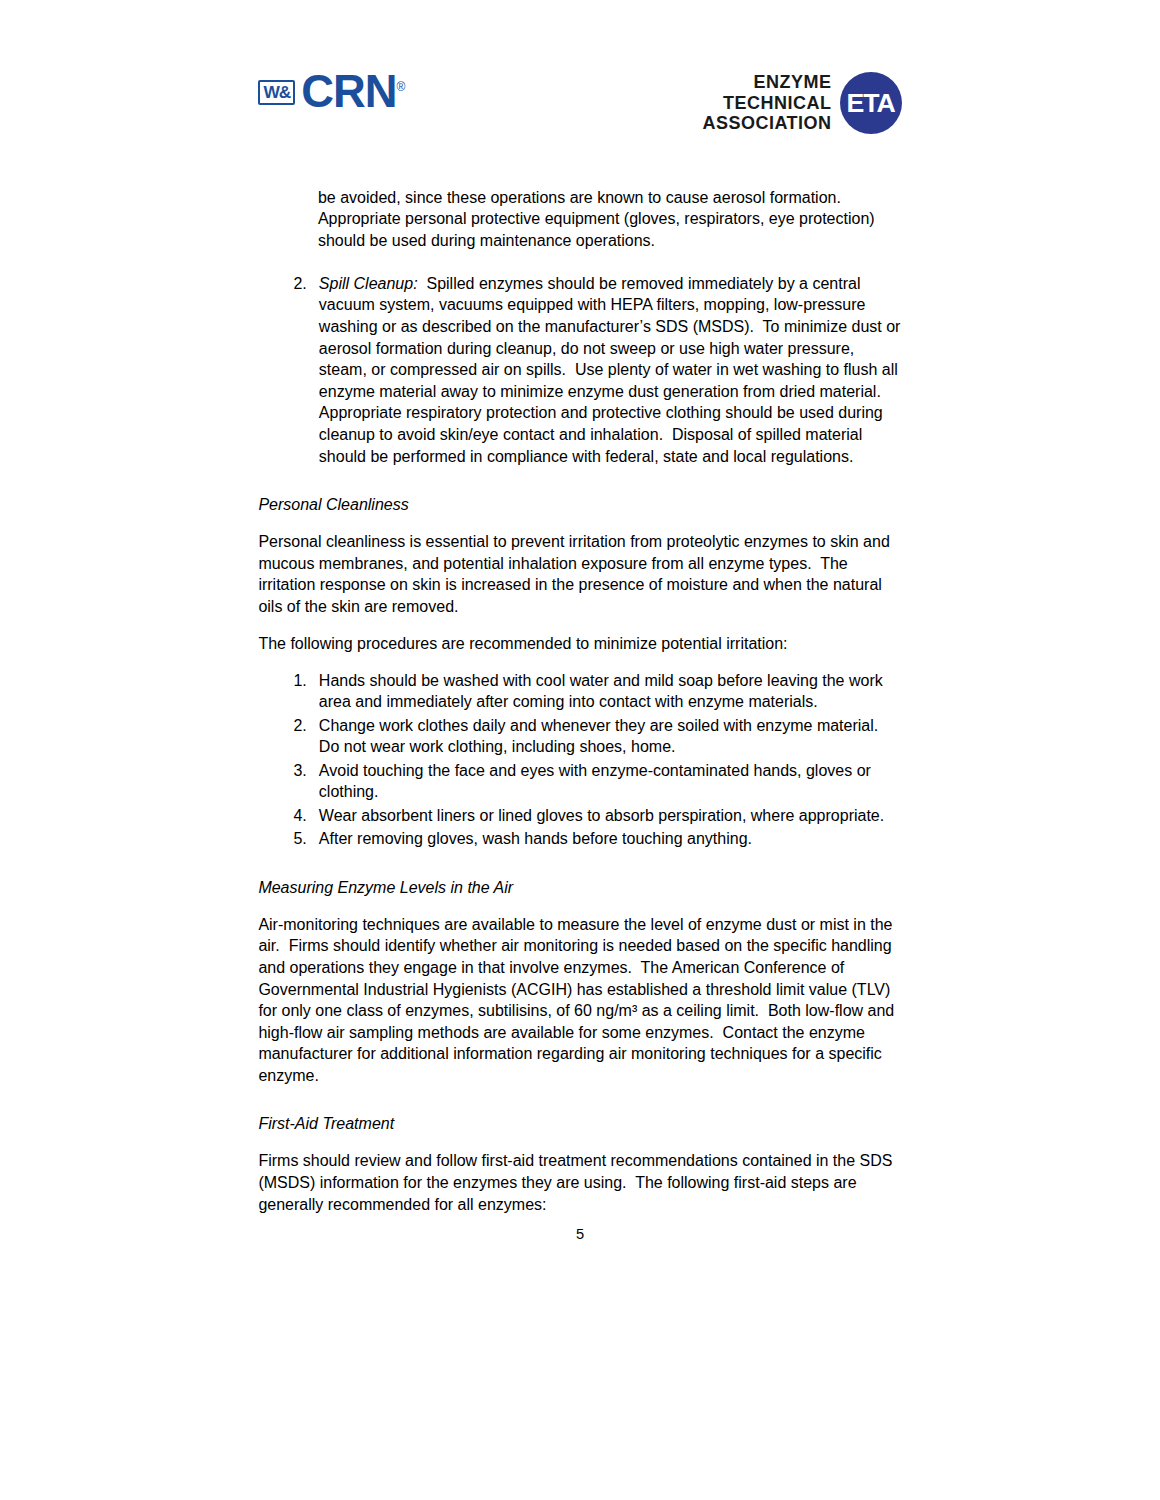W&
CRN®
Enzyme
Technical
Association
ETA
be avoided, since these operations are known to cause aerosol formation. Appropriate personal protective equipment (gloves, respirators, eye protection) should be used during maintenance operations.
Spill Cleanup: Spilled enzymes should be removed immediately by a central vacuum system, vacuums equipped with HEPA filters, mopping, low-pressure washing or as described on the manufacturer’s SDS (MSDS). To minimize dust or aerosol formation during cleanup, do not sweep or use high water pressure, steam, or compressed air on spills. Use plenty of water in wet washing to flush all enzyme material away to minimize enzyme dust generation from dried material. Appropriate respiratory protection and protective clothing should be used during cleanup to avoid skin/eye contact and inhalation. Disposal of spilled material should be performed in compliance with federal, state and local regulations.
Personal Cleanliness
Personal cleanliness is essential to prevent irritation from proteolytic enzymes to skin and mucous membranes, and potential inhalation exposure from all enzyme types. The irritation response on skin is increased in the presence of moisture and when the natural oils of the skin are removed.
The following procedures are recommended to minimize potential irritation:
Hands should be washed with cool water and mild soap before leaving the work area and immediately after coming into contact with enzyme materials.
Change work clothes daily and whenever they are soiled with enzyme material. Do not wear work clothing, including shoes, home.
Avoid touching the face and eyes with enzyme-contaminated hands, gloves or clothing.
Wear absorbent liners or lined gloves to absorb perspiration, where appropriate.
After removing gloves, wash hands before touching anything.
Measuring Enzyme Levels in the Air
Air-monitoring techniques are available to measure the level of enzyme dust or mist in the air. Firms should identify whether air monitoring is needed based on the specific handling and operations they engage in that involve enzymes. The American Conference of Governmental Industrial Hygienists (ACGIH) has established a threshold limit value (TLV) for only one class of enzymes, subtilisins, of 60 ng/m³ as a ceiling limit. Both low-flow and high-flow air sampling methods are available for some enzymes. Contact the enzyme manufacturer for additional information regarding air monitoring techniques for a specific enzyme.
First-Aid Treatment
Firms should review and follow first-aid treatment recommendations contained in the SDS (MSDS) information for the enzymes they are using. The following first-aid steps are generally recommended for all enzymes:
5